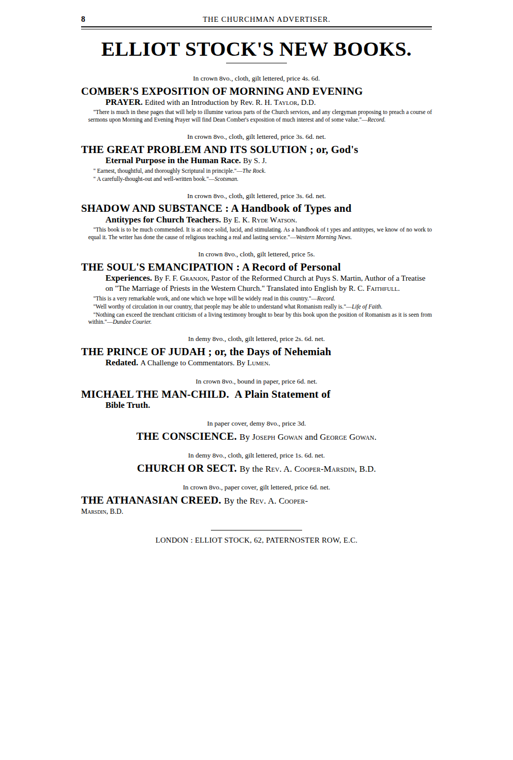8
The Churchman Advertiser.
ELLIOT STOCK'S NEW BOOKS.
In crown 8vo., cloth, gilt lettered, price 4s. 6d.
COMBER'S EXPOSITION OF MORNING AND EVENING
PRAYER. Edited with an Introduction by Rev. R. H. Taylor, D.D.
"There is much in these pages that will help to illumine various parts of the Church services, and any clergyman proposing to preach a course of sermons upon Morning and Evening Prayer will find Dean Comber's exposition of much interest and of some value."—Record.
In crown 8vo., cloth, gilt lettered, price 3s. 6d. net.
THE GREAT PROBLEM AND ITS SOLUTION ; or, God's
Eternal Purpose in the Human Race. By S. J.
" Earnest, thoughtful, and thoroughly Scriptural in principle."—The Rock.
" A carefully-thought-out and well-written book."—Scotsman.
In crown 8vo., cloth, gilt lettered, price 3s. 6d. net.
SHADOW AND SUBSTANCE : A Handbook of Types and
Antitypes for Church Teachers. By E. K. Ryde Watson.
"This book is to be much commended. It is at once solid, lucid, and stimulating. As a handbook of t ypes and antitypes, we know of no work to equal it. The writer has done the cause of religious teaching a real and lasting service."—Western Morning News.
In crown 8vo., cloth, gilt lettered, price 5s.
THE SOUL'S EMANCIPATION : A Record of Personal
Experiences. By F. F. Granjon, Pastor of the Reformed Church at Puys S. Martin, Author of a Treatise on "The Marriage of Priests in the Western Church." Translated into English by R. C. Faithfull.
"This is a very remarkable work, and one which we hope will be widely read in this country."—Record.
"Well worthy of circulation in our country, that people may be able to understand what Romanism really is."—Life of Faith.
"Nothing can exceed the trenchant criticism of a living testimony brought to bear by this book upon the position of Romanism as it is seen from within."—Dundee Courier.
In demy 8vo., cloth, gilt lettered, price 2s. 6d. net.
THE PRINCE OF JUDAH ; or, the Days of Nehemiah
Redated. A Challenge to Commentators. By Lumen.
In crown 8vo., bound in paper, price 6d. net.
MICHAEL THE MAN-CHILD. A Plain Statement of
Bible Truth.
In paper cover, demy 8vo., price 3d.
THE CONSCIENCE. By Joseph Gowan and George Gowan.
In demy 8vo., cloth, gilt lettered, price 1s. 6d. net.
CHURCH OR SECT. By the Rev. A. Cooper-Marsdin, B.D.
In crown 8vo., paper cover, gilt lettered, price 6d. net.
THE ATHANASIAN CREED. By the Rev. A. Cooper-
Marsdin, B.D.
LONDON : ELLIOT STOCK, 62, PATERNOSTER ROW, E.C.